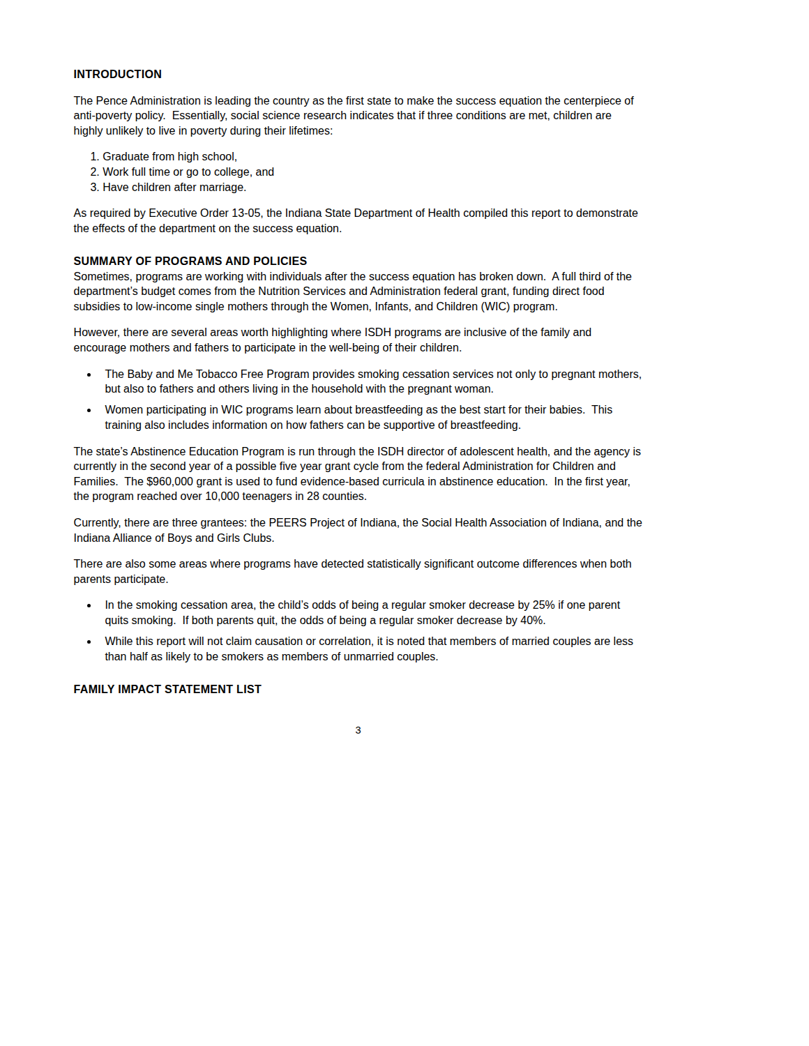INTRODUCTION
The Pence Administration is leading the country as the first state to make the success equation the centerpiece of anti-poverty policy. Essentially, social science research indicates that if three conditions are met, children are highly unlikely to live in poverty during their lifetimes:
Graduate from high school,
Work full time or go to college, and
Have children after marriage.
As required by Executive Order 13-05, the Indiana State Department of Health compiled this report to demonstrate the effects of the department on the success equation.
SUMMARY OF PROGRAMS AND POLICIES
Sometimes, programs are working with individuals after the success equation has broken down. A full third of the department’s budget comes from the Nutrition Services and Administration federal grant, funding direct food subsidies to low-income single mothers through the Women, Infants, and Children (WIC) program.
However, there are several areas worth highlighting where ISDH programs are inclusive of the family and encourage mothers and fathers to participate in the well-being of their children.
The Baby and Me Tobacco Free Program provides smoking cessation services not only to pregnant mothers, but also to fathers and others living in the household with the pregnant woman.
Women participating in WIC programs learn about breastfeeding as the best start for their babies. This training also includes information on how fathers can be supportive of breastfeeding.
The state’s Abstinence Education Program is run through the ISDH director of adolescent health, and the agency is currently in the second year of a possible five year grant cycle from the federal Administration for Children and Families. The $960,000 grant is used to fund evidence-based curricula in abstinence education. In the first year, the program reached over 10,000 teenagers in 28 counties.
Currently, there are three grantees: the PEERS Project of Indiana, the Social Health Association of Indiana, and the Indiana Alliance of Boys and Girls Clubs.
There are also some areas where programs have detected statistically significant outcome differences when both parents participate.
In the smoking cessation area, the child’s odds of being a regular smoker decrease by 25% if one parent quits smoking. If both parents quit, the odds of being a regular smoker decrease by 40%.
While this report will not claim causation or correlation, it is noted that members of married couples are less than half as likely to be smokers as members of unmarried couples.
FAMILY IMPACT STATEMENT LIST
3